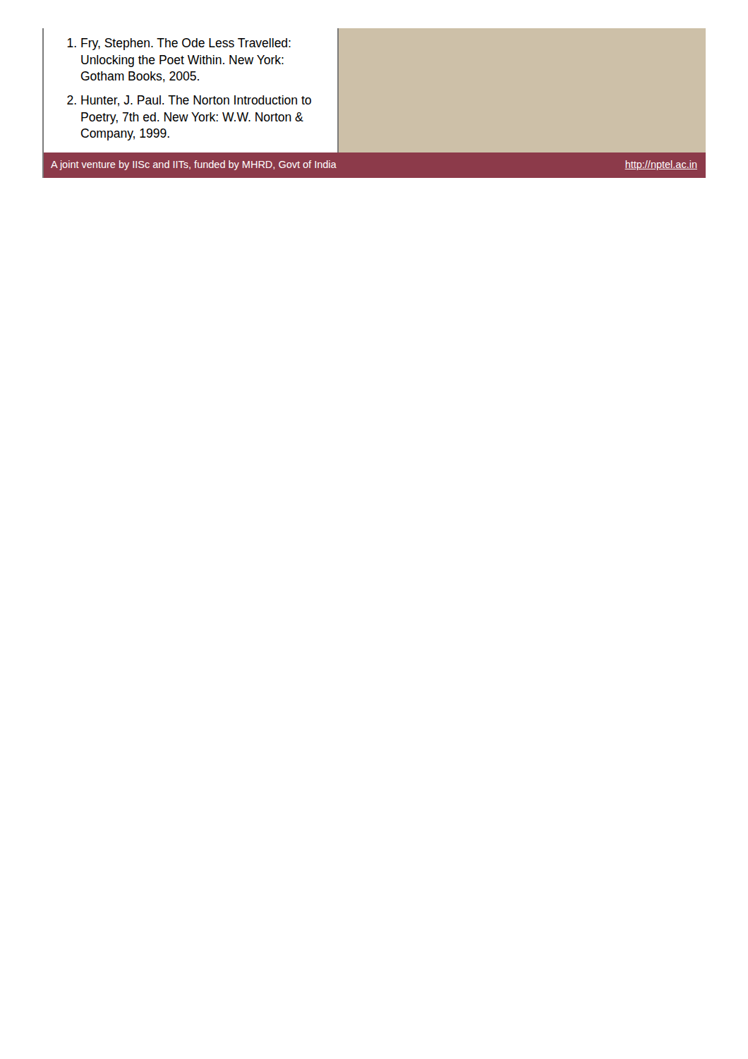Fry, Stephen. The Ode Less Travelled: Unlocking the Poet Within. New York: Gotham Books, 2005.
Hunter, J. Paul. The Norton Introduction to Poetry, 7th ed. New York: W.W. Norton & Company, 1999.
A joint venture by IISc and IITs, funded by MHRD, Govt of India
http://nptel.ac.in